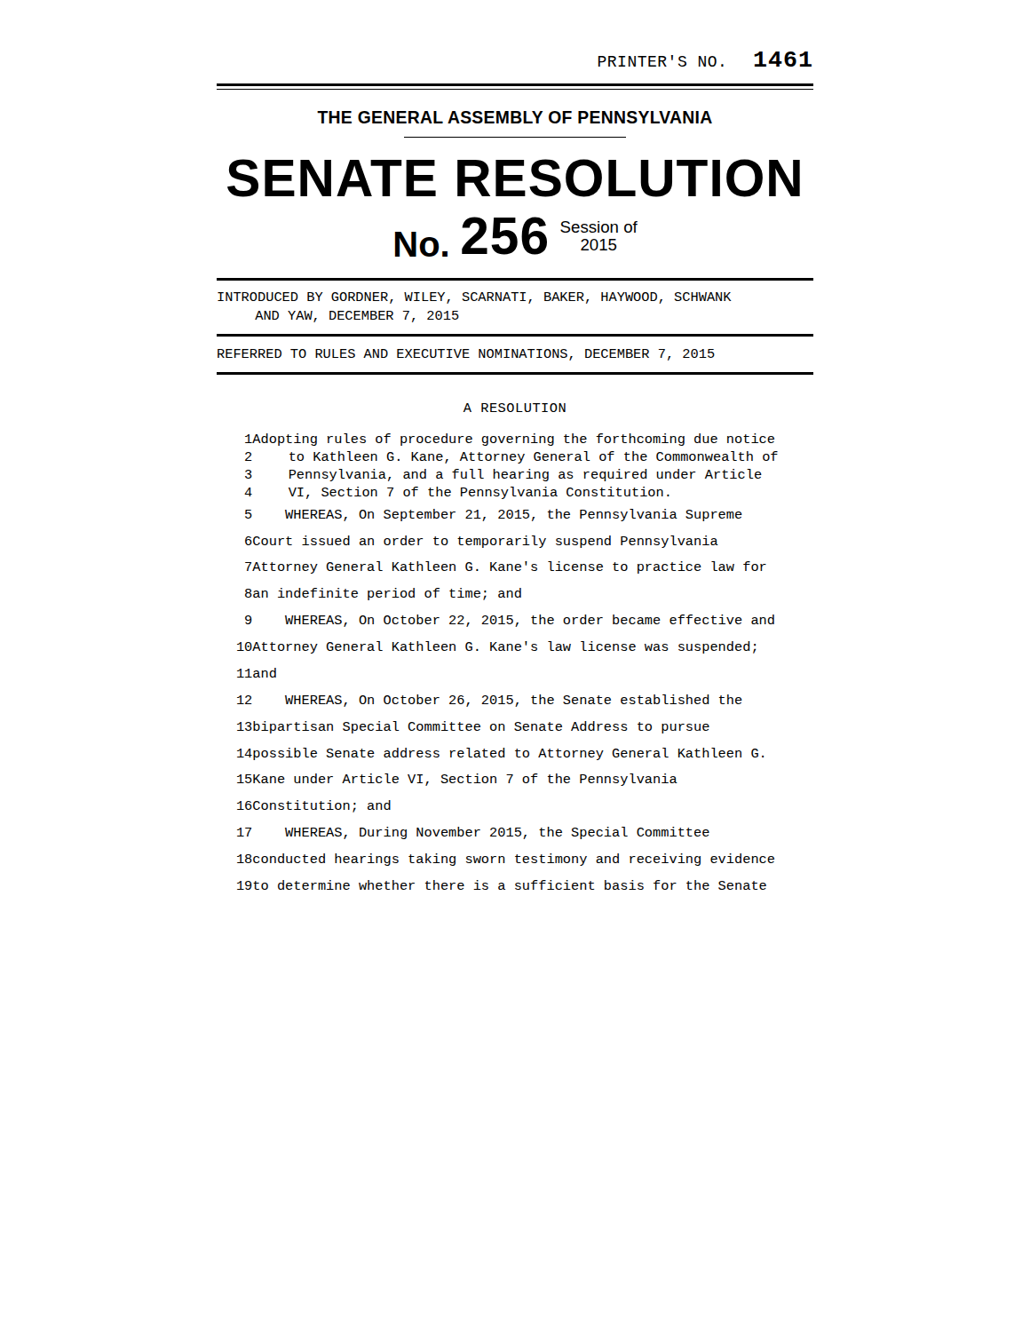PRINTER'S NO. 1461
THE GENERAL ASSEMBLY OF PENNSYLVANIA
SENATE RESOLUTION
No. 256 Session of
2015
INTRODUCED BY GORDNER, WILEY, SCARNATI, BAKER, HAYWOOD, SCHWANK
AND YAW, DECEMBER 7, 2015
REFERRED TO RULES AND EXECUTIVE NOMINATIONS, DECEMBER 7, 2015
A RESOLUTION
| 1 | Adopting rules of procedure governing the forthcoming due notice |
| 2 | to Kathleen G. Kane, Attorney General of the Commonwealth of |
| 3 | Pennsylvania, and a full hearing as required under Article |
| 4 | VI, Section 7 of the Pennsylvania Constitution. |
| 5 | WHEREAS, On September 21, 2015, the Pennsylvania Supreme |
| 6 | Court issued an order to temporarily suspend Pennsylvania |
| 7 | Attorney General Kathleen G. Kane's license to practice law for |
| 8 | an indefinite period of time; and |
| 9 | WHEREAS, On October 22, 2015, the order became effective and |
| 10 | Attorney General Kathleen G. Kane's law license was suspended; |
| 11 | and |
| 12 | WHEREAS, On October 26, 2015, the Senate established the |
| 13 | bipartisan Special Committee on Senate Address to pursue |
| 14 | possible Senate address related to Attorney General Kathleen G. |
| 15 | Kane under Article VI, Section 7 of the Pennsylvania |
| 16 | Constitution; and |
| 17 | WHEREAS, During November 2015, the Special Committee |
| 18 | conducted hearings taking sworn testimony and receiving evidence |
| 19 | to determine whether there is a sufficient basis for the Senate |